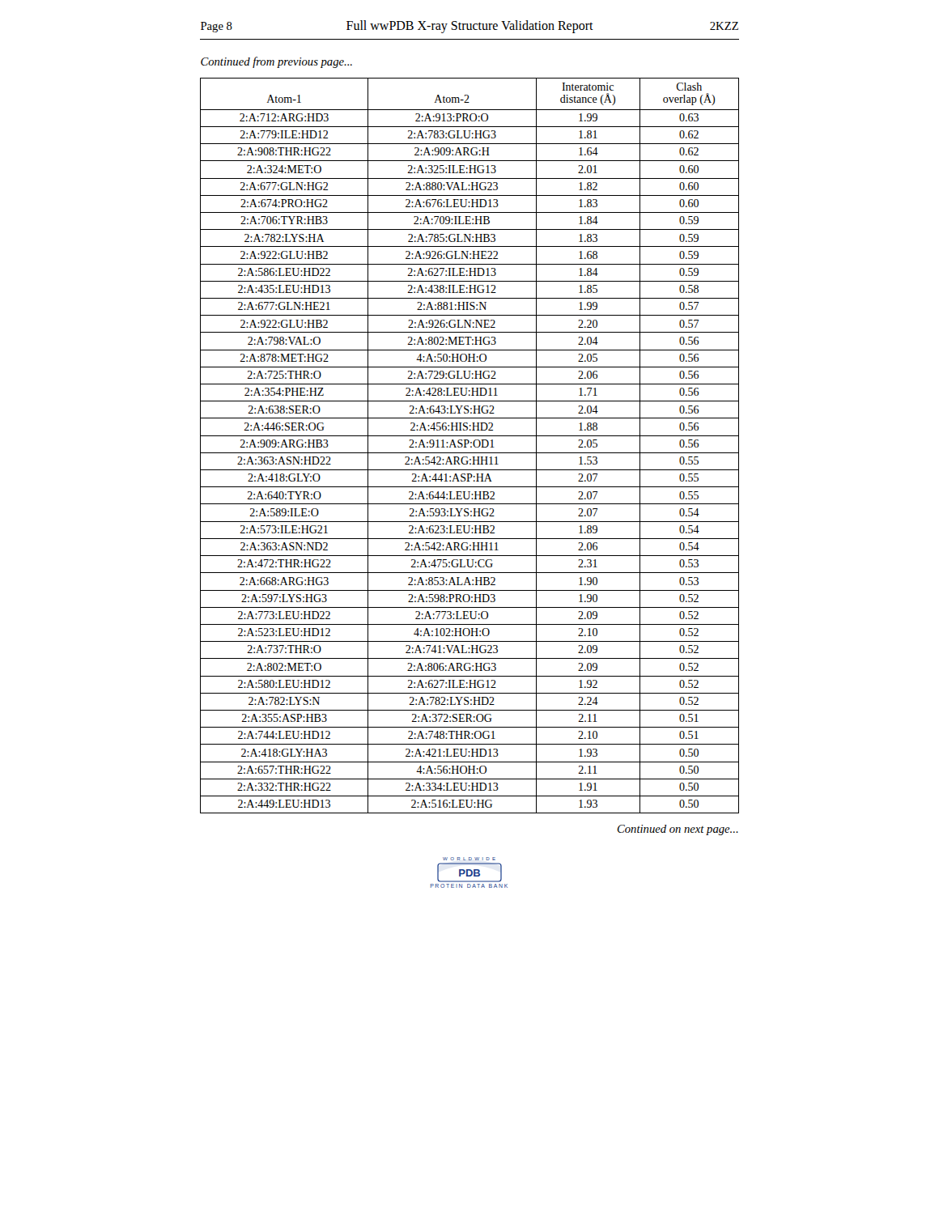Page 8
Full wwPDB X-ray Structure Validation Report
2KZZ
Continued from previous page...
| Atom-1 | Atom-2 | Interatomic distance (Å) | Clash overlap (Å) |
| --- | --- | --- | --- |
| 2:A:712:ARG:HD3 | 2:A:913:PRO:O | 1.99 | 0.63 |
| 2:A:779:ILE:HD12 | 2:A:783:GLU:HG3 | 1.81 | 0.62 |
| 2:A:908:THR:HG22 | 2:A:909:ARG:H | 1.64 | 0.62 |
| 2:A:324:MET:O | 2:A:325:ILE:HG13 | 2.01 | 0.60 |
| 2:A:677:GLN:HG2 | 2:A:880:VAL:HG23 | 1.82 | 0.60 |
| 2:A:674:PRO:HG2 | 2:A:676:LEU:HD13 | 1.83 | 0.60 |
| 2:A:706:TYR:HB3 | 2:A:709:ILE:HB | 1.84 | 0.59 |
| 2:A:782:LYS:HA | 2:A:785:GLN:HB3 | 1.83 | 0.59 |
| 2:A:922:GLU:HB2 | 2:A:926:GLN:HE22 | 1.68 | 0.59 |
| 2:A:586:LEU:HD22 | 2:A:627:ILE:HD13 | 1.84 | 0.59 |
| 2:A:435:LEU:HD13 | 2:A:438:ILE:HG12 | 1.85 | 0.58 |
| 2:A:677:GLN:HE21 | 2:A:881:HIS:N | 1.99 | 0.57 |
| 2:A:922:GLU:HB2 | 2:A:926:GLN:NE2 | 2.20 | 0.57 |
| 2:A:798:VAL:O | 2:A:802:MET:HG3 | 2.04 | 0.56 |
| 2:A:878:MET:HG2 | 4:A:50:HOH:O | 2.05 | 0.56 |
| 2:A:725:THR:O | 2:A:729:GLU:HG2 | 2.06 | 0.56 |
| 2:A:354:PHE:HZ | 2:A:428:LEU:HD11 | 1.71 | 0.56 |
| 2:A:638:SER:O | 2:A:643:LYS:HG2 | 2.04 | 0.56 |
| 2:A:446:SER:OG | 2:A:456:HIS:HD2 | 1.88 | 0.56 |
| 2:A:909:ARG:HB3 | 2:A:911:ASP:OD1 | 2.05 | 0.56 |
| 2:A:363:ASN:HD22 | 2:A:542:ARG:HH11 | 1.53 | 0.55 |
| 2:A:418:GLY:O | 2:A:441:ASP:HA | 2.07 | 0.55 |
| 2:A:640:TYR:O | 2:A:644:LEU:HB2 | 2.07 | 0.55 |
| 2:A:589:ILE:O | 2:A:593:LYS:HG2 | 2.07 | 0.54 |
| 2:A:573:ILE:HG21 | 2:A:623:LEU:HB2 | 1.89 | 0.54 |
| 2:A:363:ASN:ND2 | 2:A:542:ARG:HH11 | 2.06 | 0.54 |
| 2:A:472:THR:HG22 | 2:A:475:GLU:CG | 2.31 | 0.53 |
| 2:A:668:ARG:HG3 | 2:A:853:ALA:HB2 | 1.90 | 0.53 |
| 2:A:597:LYS:HG3 | 2:A:598:PRO:HD3 | 1.90 | 0.52 |
| 2:A:773:LEU:HD22 | 2:A:773:LEU:O | 2.09 | 0.52 |
| 2:A:523:LEU:HD12 | 4:A:102:HOH:O | 2.10 | 0.52 |
| 2:A:737:THR:O | 2:A:741:VAL:HG23 | 2.09 | 0.52 |
| 2:A:802:MET:O | 2:A:806:ARG:HG3 | 2.09 | 0.52 |
| 2:A:580:LEU:HD12 | 2:A:627:ILE:HG12 | 1.92 | 0.52 |
| 2:A:782:LYS:N | 2:A:782:LYS:HD2 | 2.24 | 0.52 |
| 2:A:355:ASP:HB3 | 2:A:372:SER:OG | 2.11 | 0.51 |
| 2:A:744:LEU:HD12 | 2:A:748:THR:OG1 | 2.10 | 0.51 |
| 2:A:418:GLY:HA3 | 2:A:421:LEU:HD13 | 1.93 | 0.50 |
| 2:A:657:THR:HG22 | 4:A:56:HOH:O | 2.11 | 0.50 |
| 2:A:332:THR:HG22 | 2:A:334:LEU:HD13 | 1.91 | 0.50 |
| 2:A:449:LEU:HD13 | 2:A:516:LEU:HG | 1.93 | 0.50 |
Continued on next page...
W O R L D W I D E PDB PROTEIN DATA BANK